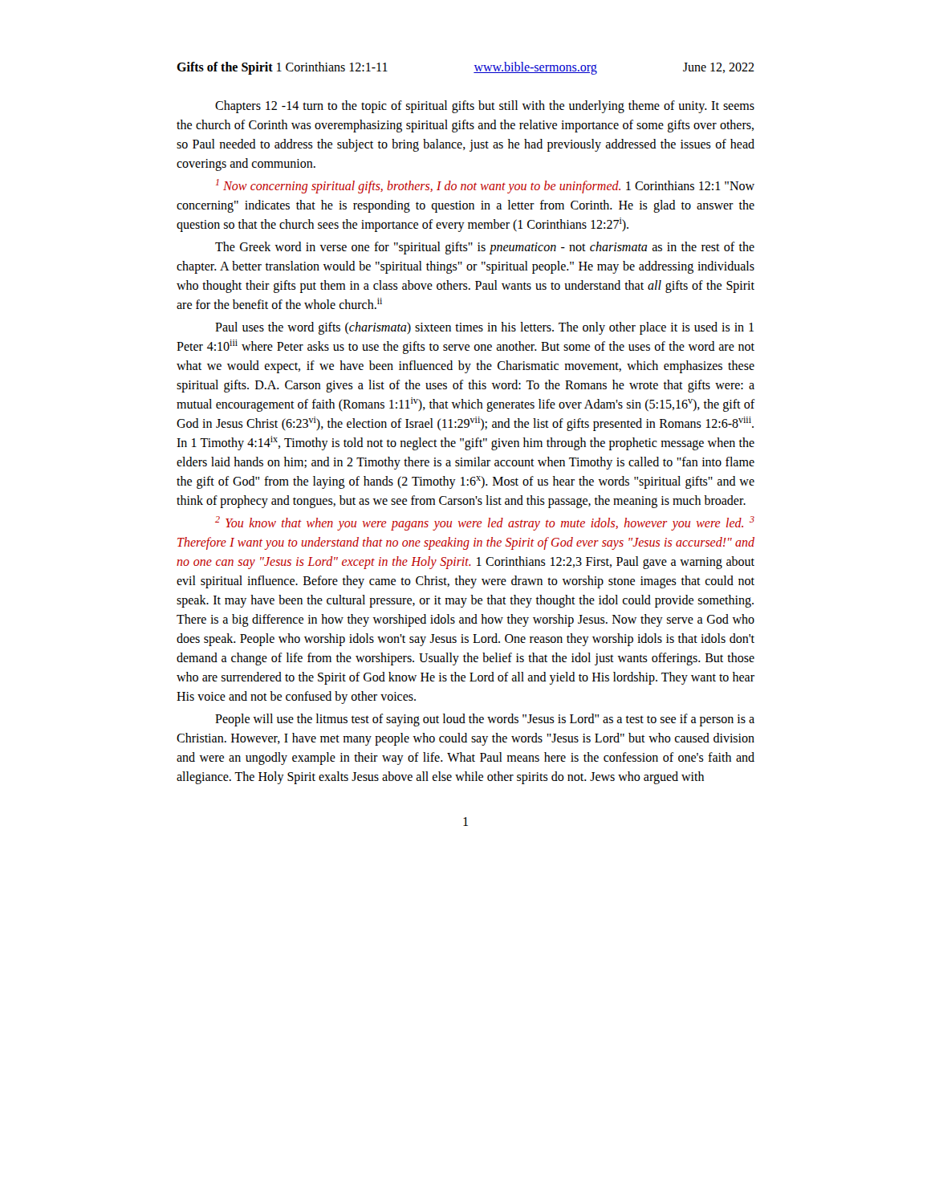Gifts of the Spirit 1 Corinthians 12:1-11 www.bible-sermons.org June 12, 2022
Chapters 12 -14 turn to the topic of spiritual gifts but still with the underlying theme of unity. It seems the church of Corinth was overemphasizing spiritual gifts and the relative importance of some gifts over others, so Paul needed to address the subject to bring balance, just as he had previously addressed the issues of head coverings and communion.
1 Now concerning spiritual gifts, brothers, I do not want you to be uninformed. 1 Corinthians 12:1 "Now concerning" indicates that he is responding to question in a letter from Corinth. He is glad to answer the question so that the church sees the importance of every member (1 Corinthians 12:27i).
The Greek word in verse one for "spiritual gifts" is pneumaticon - not charismata as in the rest of the chapter. A better translation would be "spiritual things" or "spiritual people." He may be addressing individuals who thought their gifts put them in a class above others. Paul wants us to understand that all gifts of the Spirit are for the benefit of the whole church.ii
Paul uses the word gifts (charismata) sixteen times in his letters. The only other place it is used is in 1 Peter 4:10iii where Peter asks us to use the gifts to serve one another. But some of the uses of the word are not what we would expect, if we have been influenced by the Charismatic movement, which emphasizes these spiritual gifts. D.A. Carson gives a list of the uses of this word: To the Romans he wrote that gifts were: a mutual encouragement of faith (Romans 1:11iv), that which generates life over Adam's sin (5:15,16v), the gift of God in Jesus Christ (6:23vi), the election of Israel (11:29vii); and the list of gifts presented in Romans 12:6-8viii. In 1 Timothy 4:14ix, Timothy is told not to neglect the "gift" given him through the prophetic message when the elders laid hands on him; and in 2 Timothy there is a similar account when Timothy is called to "fan into flame the gift of God" from the laying of hands (2 Timothy 1:6x). Most of us hear the words "spiritual gifts" and we think of prophecy and tongues, but as we see from Carson's list and this passage, the meaning is much broader.
2 You know that when you were pagans you were led astray to mute idols, however you were led. 3 Therefore I want you to understand that no one speaking in the Spirit of God ever says "Jesus is accursed!" and no one can say "Jesus is Lord" except in the Holy Spirit. 1 Corinthians 12:2,3 First, Paul gave a warning about evil spiritual influence. Before they came to Christ, they were drawn to worship stone images that could not speak. It may have been the cultural pressure, or it may be that they thought the idol could provide something. There is a big difference in how they worshiped idols and how they worship Jesus. Now they serve a God who does speak. People who worship idols won't say Jesus is Lord. One reason they worship idols is that idols don't demand a change of life from the worshipers. Usually the belief is that the idol just wants offerings. But those who are surrendered to the Spirit of God know He is the Lord of all and yield to His lordship. They want to hear His voice and not be confused by other voices.
People will use the litmus test of saying out loud the words "Jesus is Lord" as a test to see if a person is a Christian. However, I have met many people who could say the words "Jesus is Lord" but who caused division and were an ungodly example in their way of life. What Paul means here is the confession of one's faith and allegiance. The Holy Spirit exalts Jesus above all else while other spirits do not. Jews who argued with
1